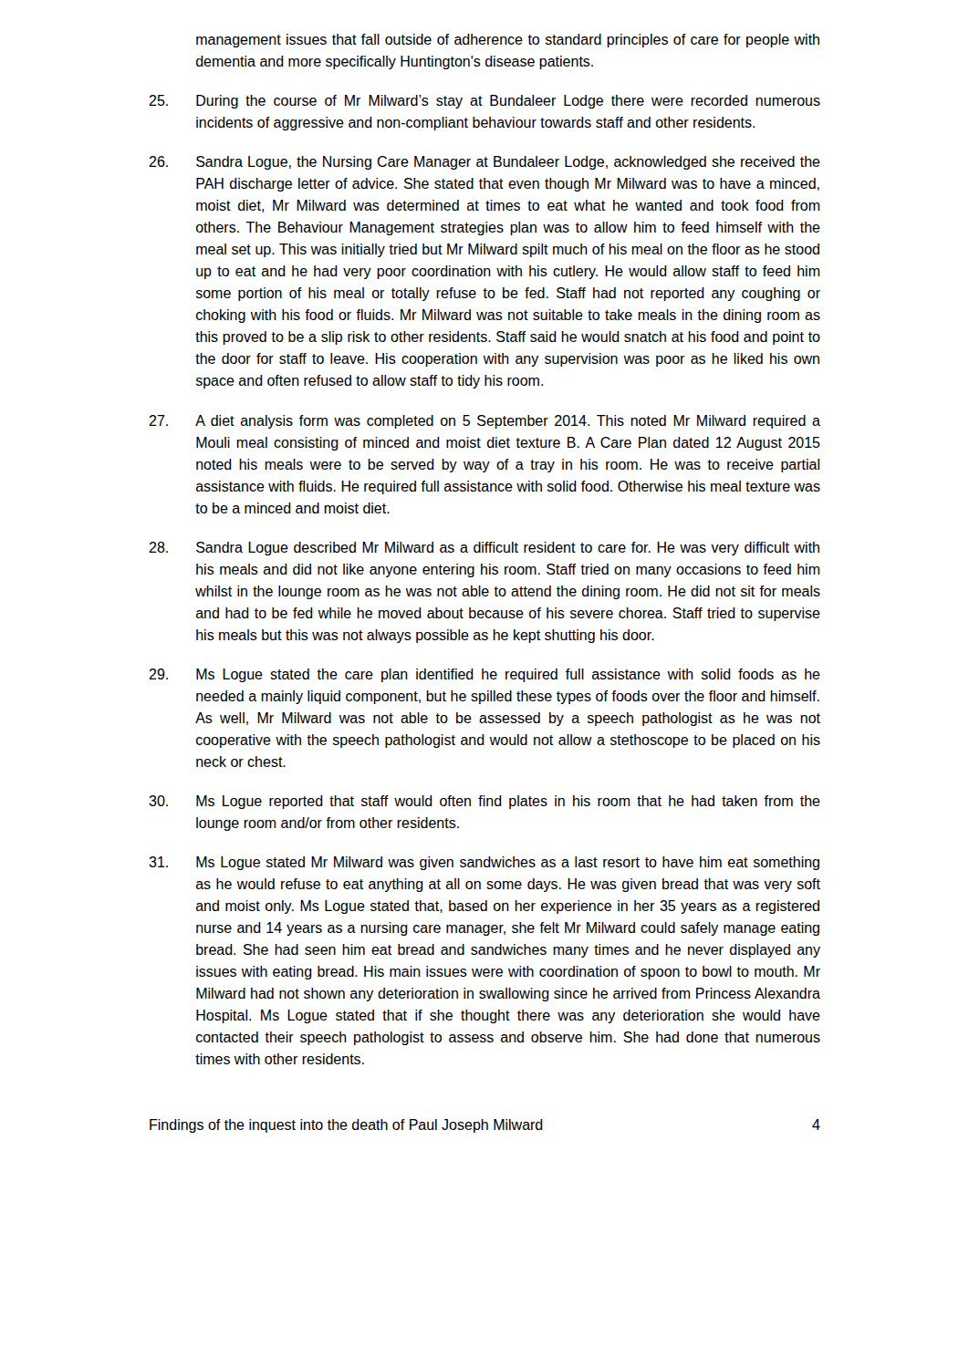management issues that fall outside of adherence to standard principles of care for people with dementia and more specifically Huntington's disease patients.
25. During the course of Mr Milward’s stay at Bundaleer Lodge there were recorded numerous incidents of aggressive and non-compliant behaviour towards staff and other residents.
26. Sandra Logue, the Nursing Care Manager at Bundaleer Lodge, acknowledged she received the PAH discharge letter of advice. She stated that even though Mr Milward was to have a minced, moist diet, Mr Milward was determined at times to eat what he wanted and took food from others. The Behaviour Management strategies plan was to allow him to feed himself with the meal set up. This was initially tried but Mr Milward spilt much of his meal on the floor as he stood up to eat and he had very poor coordination with his cutlery. He would allow staff to feed him some portion of his meal or totally refuse to be fed. Staff had not reported any coughing or choking with his food or fluids. Mr Milward was not suitable to take meals in the dining room as this proved to be a slip risk to other residents. Staff said he would snatch at his food and point to the door for staff to leave. His cooperation with any supervision was poor as he liked his own space and often refused to allow staff to tidy his room.
27. A diet analysis form was completed on 5 September 2014. This noted Mr Milward required a Mouli meal consisting of minced and moist diet texture B. A Care Plan dated 12 August 2015 noted his meals were to be served by way of a tray in his room. He was to receive partial assistance with fluids. He required full assistance with solid food. Otherwise his meal texture was to be a minced and moist diet.
28. Sandra Logue described Mr Milward as a difficult resident to care for. He was very difficult with his meals and did not like anyone entering his room. Staff tried on many occasions to feed him whilst in the lounge room as he was not able to attend the dining room. He did not sit for meals and had to be fed while he moved about because of his severe chorea. Staff tried to supervise his meals but this was not always possible as he kept shutting his door.
29. Ms Logue stated the care plan identified he required full assistance with solid foods as he needed a mainly liquid component, but he spilled these types of foods over the floor and himself. As well, Mr Milward was not able to be assessed by a speech pathologist as he was not cooperative with the speech pathologist and would not allow a stethoscope to be placed on his neck or chest.
30. Ms Logue reported that staff would often find plates in his room that he had taken from the lounge room and/or from other residents.
31. Ms Logue stated Mr Milward was given sandwiches as a last resort to have him eat something as he would refuse to eat anything at all on some days. He was given bread that was very soft and moist only. Ms Logue stated that, based on her experience in her 35 years as a registered nurse and 14 years as a nursing care manager, she felt Mr Milward could safely manage eating bread. She had seen him eat bread and sandwiches many times and he never displayed any issues with eating bread. His main issues were with coordination of spoon to bowl to mouth. Mr Milward had not shown any deterioration in swallowing since he arrived from Princess Alexandra Hospital. Ms Logue stated that if she thought there was any deterioration she would have contacted their speech pathologist to assess and observe him. She had done that numerous times with other residents.
Findings of the inquest into the death of Paul Joseph Milward
4